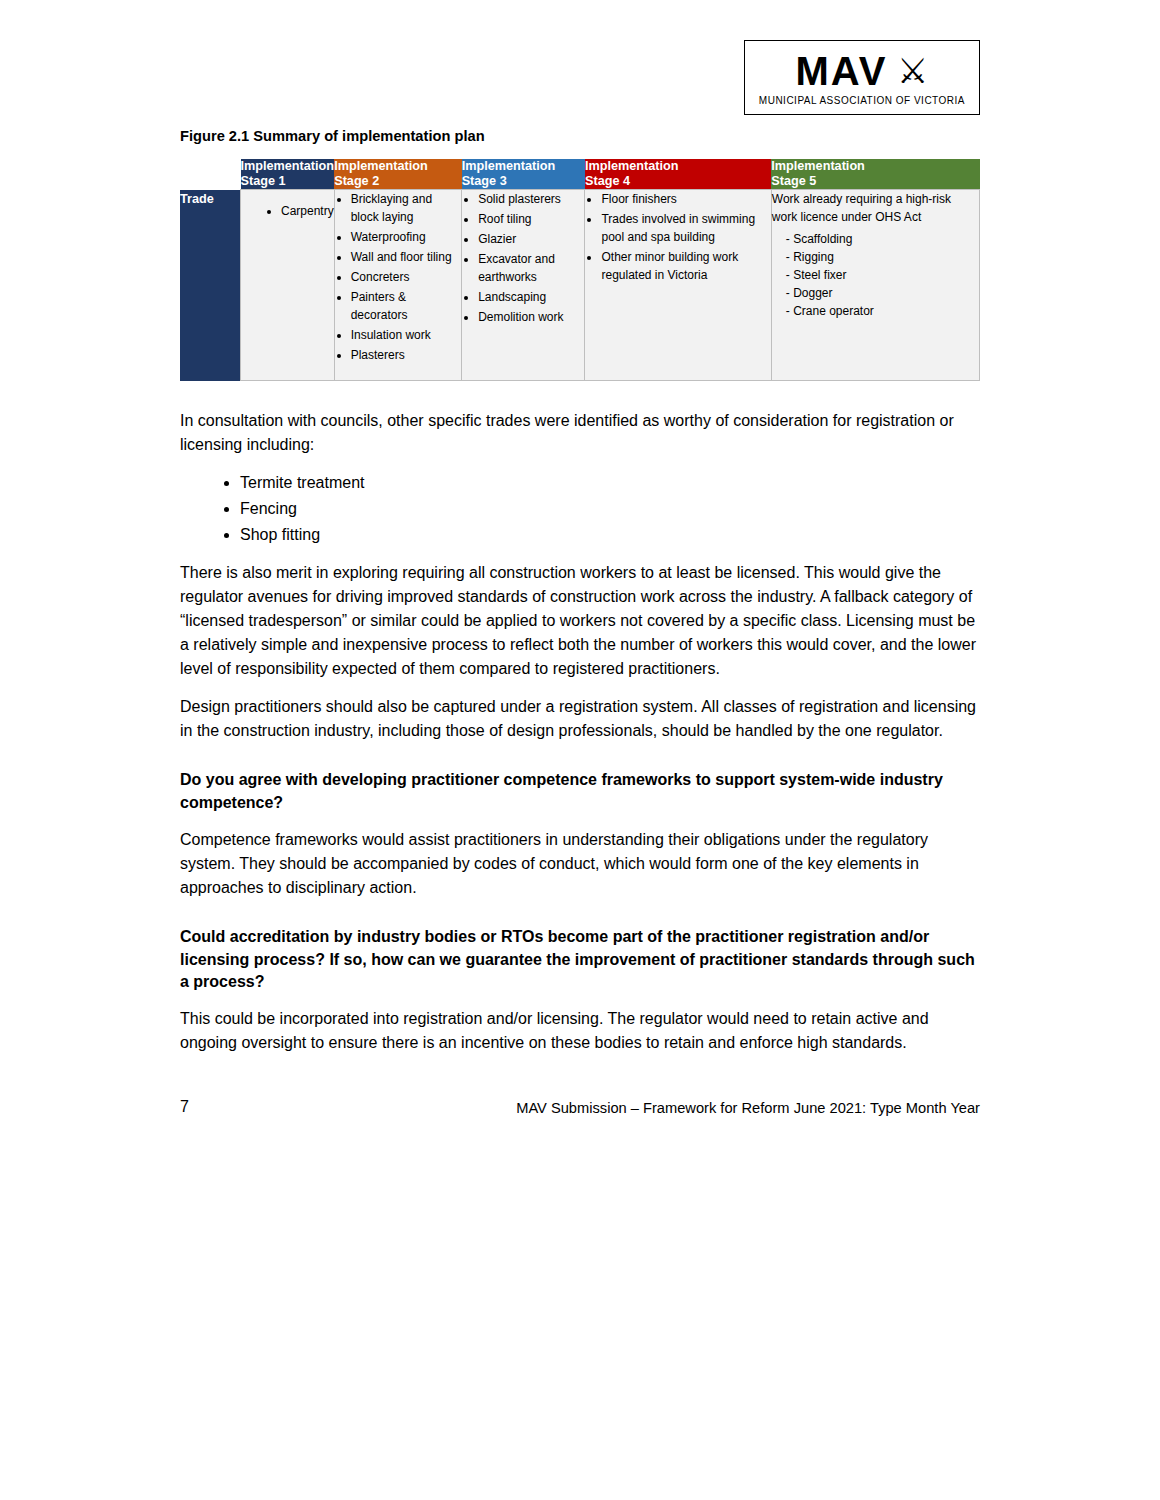MAV⚔
MUNICIPAL ASSOCIATION OF VICTORIA
Figure 2.1 Summary of implementation plan
| | Implementation Stage 1 | Implementation Stage 2 | Implementation Stage 3 | Implementation Stage 4 | Implementation Stage 5 |
| Trade | Carpentry | Bricklaying and block laying Waterproofing Wall and floor tiling Concreters Painters & decorators Insulation work Plasterers | Solid plasterers Roof tiling Glazier Excavator and earthworks Landscaping Demolition work | Floor finishers Trades involved in swimming pool and spa building Other minor building work regulated in Victoria | Work already requiring a high-risk work licence under OHS Act Scaffolding Rigging Steel fixer Dogger Crane operator |
In consultation with councils, other specific trades were identified as worthy of consideration for registration or licensing including:
Termite treatment
Fencing
Shop fitting
There is also merit in exploring requiring all construction workers to at least be licensed. This would give the regulator avenues for driving improved standards of construction work across the industry. A fallback category of “licensed tradesperson” or similar could be applied to workers not covered by a specific class. Licensing must be a relatively simple and inexpensive process to reflect both the number of workers this would cover, and the lower level of responsibility expected of them compared to registered practitioners.
Design practitioners should also be captured under a registration system. All classes of registration and licensing in the construction industry, including those of design professionals, should be handled by the one regulator.
Do you agree with developing practitioner competence frameworks to support system-wide industry competence?
Competence frameworks would assist practitioners in understanding their obligations under the regulatory system. They should be accompanied by codes of conduct, which would form one of the key elements in approaches to disciplinary action.
Could accreditation by industry bodies or RTOs become part of the practitioner registration and/or licensing process? If so, how can we guarantee the improvement of practitioner standards through such a process?
This could be incorporated into registration and/or licensing. The regulator would need to retain active and ongoing oversight to ensure there is an incentive on these bodies to retain and enforce high standards.
7
MAV Submission – Framework for Reform June 2021: Type Month Year